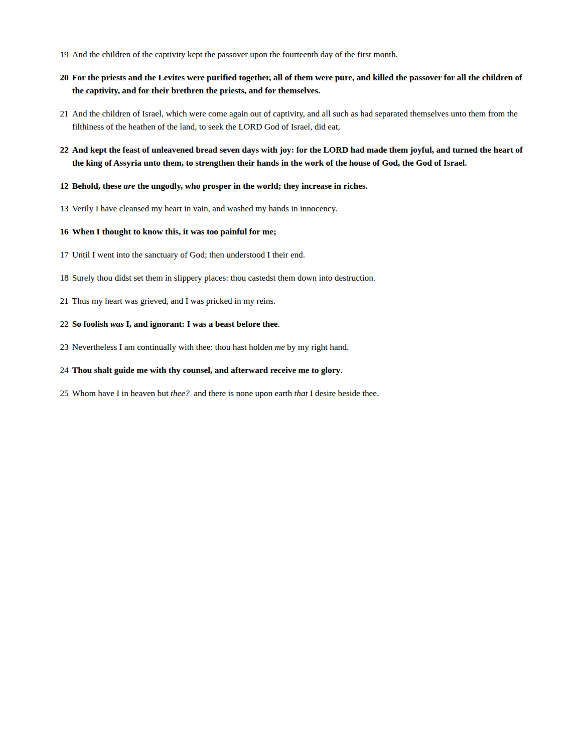19 And the children of the captivity kept the passover upon the fourteenth day of the first month.
20 For the priests and the Levites were purified together, all of them were pure, and killed the passover for all the children of the captivity, and for their brethren the priests, and for themselves.
21 And the children of Israel, which were come again out of captivity, and all such as had separated themselves unto them from the filthiness of the heathen of the land, to seek the LORD God of Israel, did eat,
22 And kept the feast of unleavened bread seven days with joy: for the LORD had made them joyful, and turned the heart of the king of Assyria unto them, to strengthen their hands in the work of the house of God, the God of Israel.
12 Behold, these are the ungodly, who prosper in the world; they increase in riches.
13 Verily I have cleansed my heart in vain, and washed my hands in innocency.
16 When I thought to know this, it was too painful for me;
17 Until I went into the sanctuary of God; then understood I their end.
18 Surely thou didst set them in slippery places: thou castedst them down into destruction.
21 Thus my heart was grieved, and I was pricked in my reins.
22 So foolish was I, and ignorant: I was a beast before thee.
23 Nevertheless I am continually with thee: thou hast holden me by my right hand.
24 Thou shalt guide me with thy counsel, and afterward receive me to glory.
25 Whom have I in heaven but thee? and there is none upon earth that I desire beside thee.